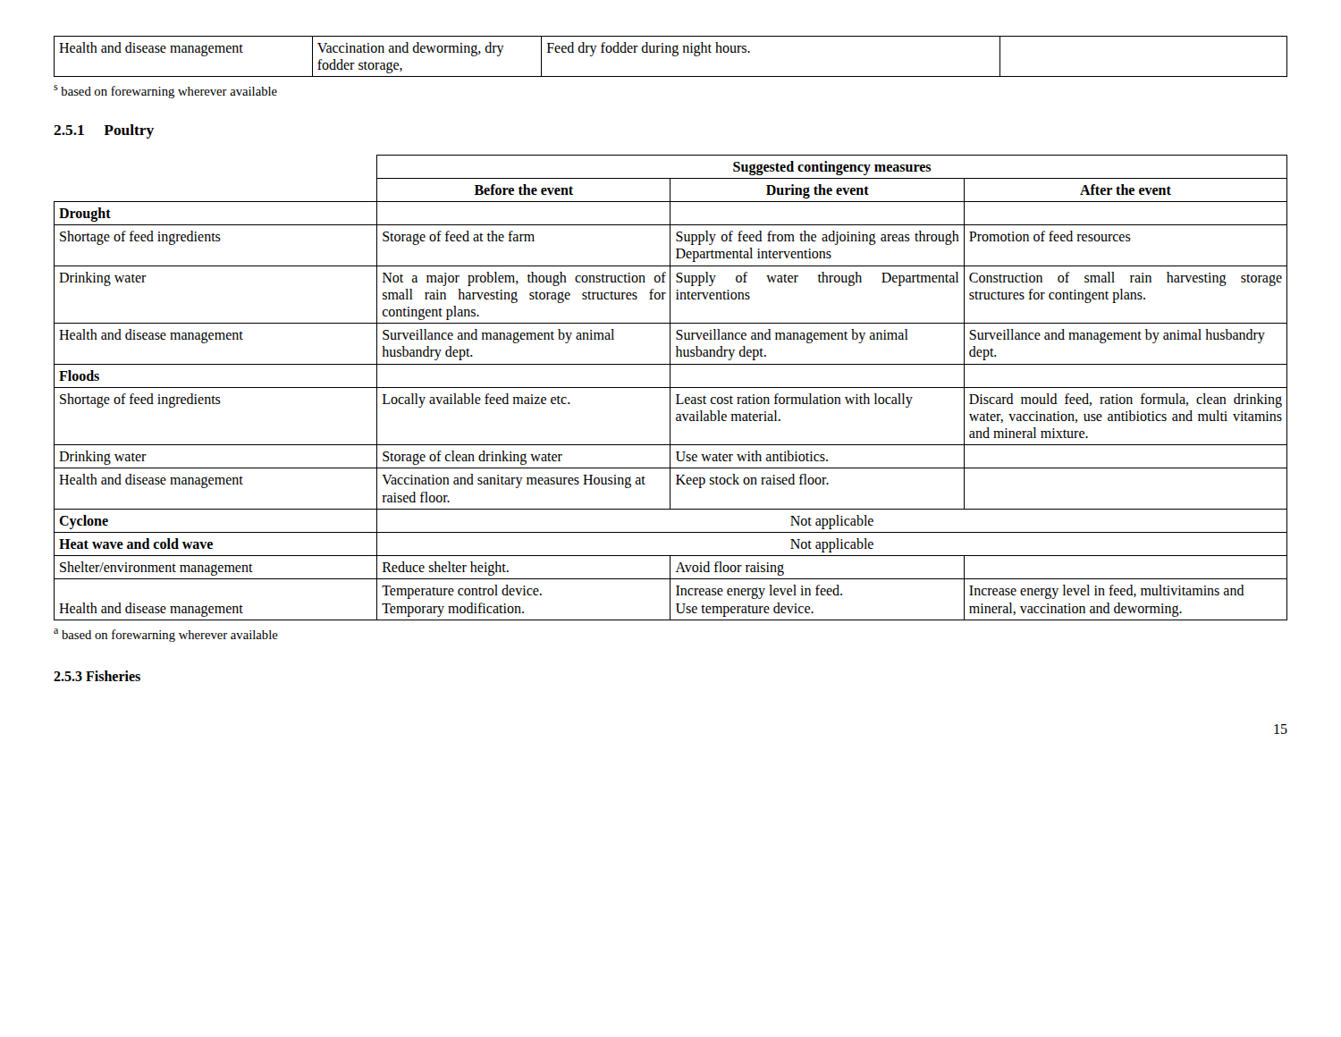| Health and disease management | Vaccination and deworming, dry fodder storage, | Feed dry fodder during night hours. | |
s based on forewarning wherever available
2.5.1 Poultry
| | Suggested contingency measures |
| | Before the event | During the event | After the event |
| Drought | | | |
| Shortage of feed ingredients | Storage of feed at the farm | Supply of feed from the adjoining areas through Departmental interventions | Promotion of feed resources |
| Drinking water | Not a major problem, though construction of small rain harvesting storage structures for contingent plans. | Supply of water through Departmental interventions | Construction of small rain harvesting storage structures for contingent plans. |
| Health and disease management | Surveillance and management by animal husbandry dept. | Surveillance and management by animal husbandry dept. | Surveillance and management by animal husbandry dept. |
| Floods | | | |
| Shortage of feed ingredients | Locally available feed maize etc. | Least cost ration formulation with locally available material. | Discard mould feed, ration formula, clean drinking water, vaccination, use antibiotics and multi vitamins and mineral mixture. |
| Drinking water | Storage of clean drinking water | Use water with antibiotics. | |
| Health and disease management | Vaccination and sanitary measures Housing at raised floor. | Keep stock on raised floor. | |
| Cyclone | Not applicable |
| Heat wave and cold wave | Not applicable |
| Shelter/environment management | Reduce shelter height. | Avoid floor raising | |
| Health and disease management | Temperature control device. Temporary modification. | Increase energy level in feed. Use temperature device. | Increase energy level in feed, multivitamins and mineral, vaccination and deworming. |
a based on forewarning wherever available
2.5.3 Fisheries
15